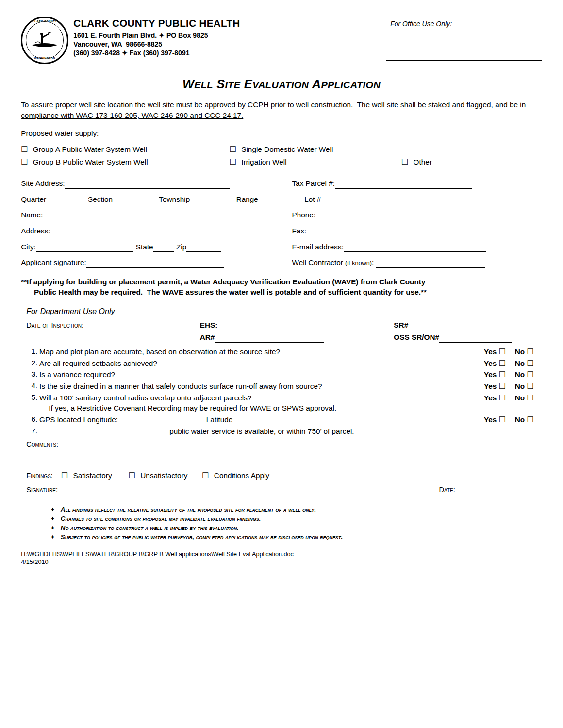CLARK COUNTY
WASHINGTON
CLARK COUNTY PUBLIC HEALTH
1601 E. Fourth Plain Blvd. ✦ PO Box 9825
Vancouver, WA 98666-8825
(360) 397-8428 ✦ Fax (360) 397-8091
For Office Use Only:
WELL SITE EVALUATION APPLICATION
To assure proper well site location the well site must be approved by CCPH prior to well construction. The well site shall be staked and flagged, and be in compliance with WAC 173-160-205, WAC 246-290 and CCC 24.17.
Proposed water supply:
| ☐ Group A Public Water System Well | ☐ Single Domestic Water Well | |
| ☐ Group B Public Water System Well | ☐ Irrigation Well | ☐ Other |
| Site Address: | Tax Parcel #: |
| Quarter Section Township Range Lot # |
| Name: | Phone: |
| Address: | Fax: |
| City: State Zip | E-mail address: |
| Applicant signature: | Well Contractor (if known) : |
**If applying for building or placement permit, a Water Adequacy Verification Evaluation (WAVE) from Clark County Public Health may be required. The WAVE assures the water well is potable and of sufficient quantity for use.**
For Department Use Only
| Date of Inspection: | EHS: | SR# |
| | AR# | OSS SR/ON# |
Map and plot plan are accurate, based on observation at the source site? Yes ☐ No ☐
Are all required setbacks achieved? Yes ☐ No ☐
Is a variance required? Yes ☐ No ☐
Is the site drained in a manner that safely conducts surface run-off away from source? Yes ☐ No ☐
Will a 100’ sanitary control radius overlap onto adjacent parcels? Yes ☐ No ☐
If yes, a Restrictive Covenant Recording may be required for WAVE or SPWS approval.
GPS located Longitude: Latitude Yes ☐ No ☐
public water service is available, or within 750’ of parcel.
Comments:
Findings: ☐ Satisfactory ☐ Unsatisfactory ☐ Conditions Apply
Signature:
Date:
All findings reflect the relative suitability of the proposed site for placement of a well only.
Changes to site conditions or proposal may invalidate evaluation fiindings.
No authorization to construct a well is implied by this evaluation.
Subject to policies of the public water purveyor, completed applications may be disclosed upon request.
H:\WGHDEHS\WPFILES\WATER\GROUP B\GRP B Well applications\Well Site Eval Application.doc
4/15/2010